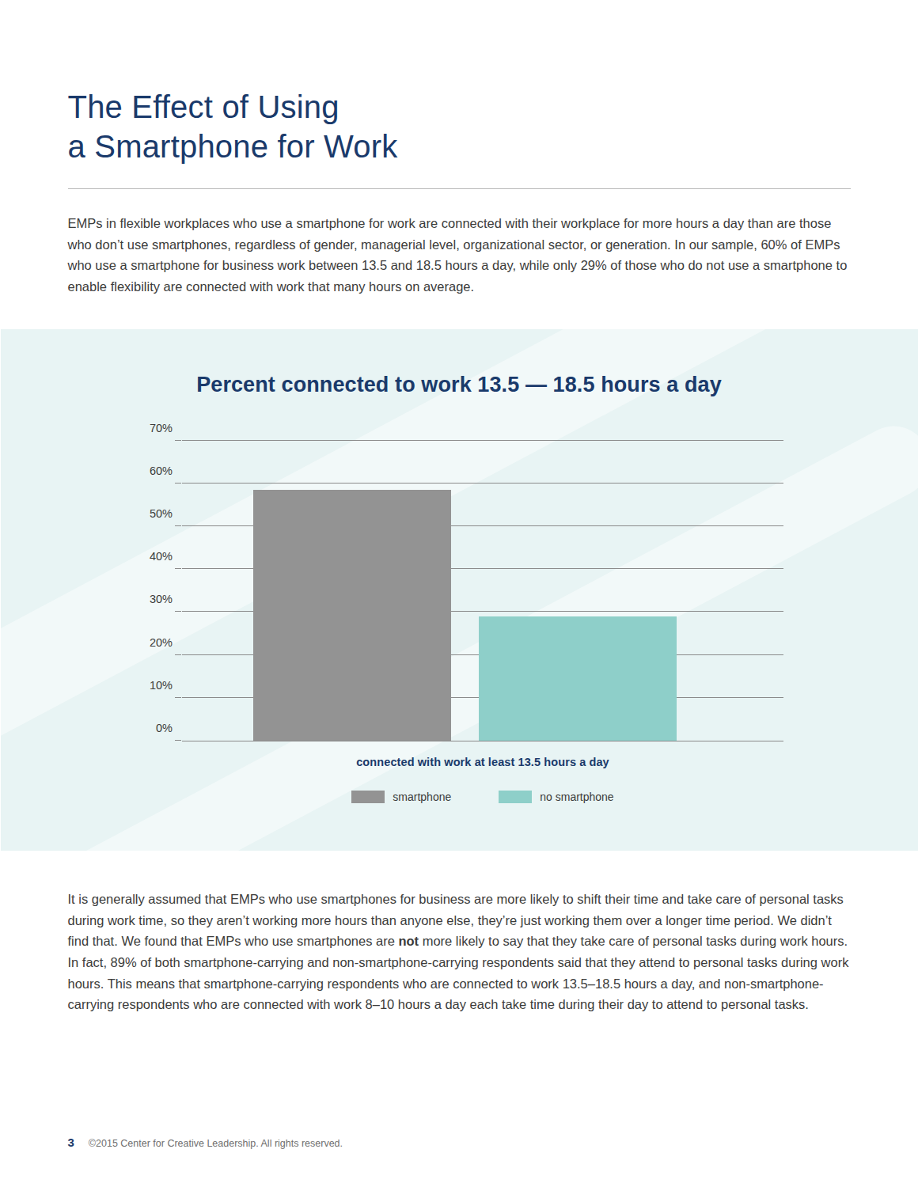The Effect of Using
a Smartphone for Work
EMPs in flexible workplaces who use a smartphone for work are connected with their workplace for more hours a day than are those who don’t use smartphones, regardless of gender, managerial level, organizational sector, or generation. In our sample, 60% of EMPs who use a smartphone for business work between 13.5 and 18.5 hours a day, while only 29% of those who do not use a smartphone to enable flexibility are connected with work that many hours on average.
Percent connected to work 13.5 — 18.5 hours a day
70%
60%
50%
40%
30%
20%
10% 0%
connected with work at least 13.5 hours a day
smartphone no smartphone
It is generally assumed that EMPs who use smartphones for business are more likely to shift their time and take care of personal tasks during work time, so they aren’t working more hours than anyone else, they’re just working them over a longer time period. We didn’t find that. We found that EMPs who use smartphones are not more likely to say that they take care of personal tasks during work hours. In fact, 89% of both smartphone-carrying and non-smartphone-carrying respondents said that they attend to personal tasks during work hours. This means that smartphone-carrying respondents who are connected to work 13.5–18.5 hours a day, and non-smartphone-carrying respondents who are connected with work 8–10 hours a day each take time during their day to attend to personal tasks.
3 ©2015 Center for Creative Leadership. All rights reserved.